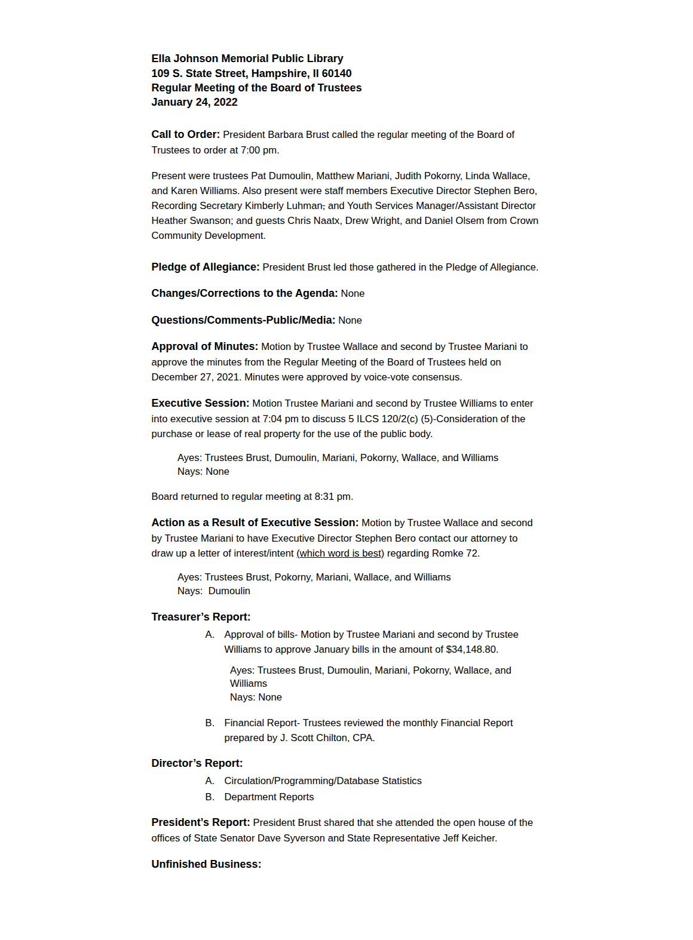Ella Johnson Memorial Public Library
109 S. State Street, Hampshire, Il 60140
Regular Meeting of the Board of Trustees
January 24, 2022
Call to Order: President Barbara Brust called the regular meeting of the Board of Trustees to order at 7:00 pm.
Present were trustees Pat Dumoulin, Matthew Mariani, Judith Pokorny, Linda Wallace, and Karen Williams. Also present were staff members Executive Director Stephen Bero, Recording Secretary Kimberly Luhman, and Youth Services Manager/Assistant Director Heather Swanson; and guests Chris Naatx, Drew Wright, and Daniel Olsem from Crown Community Development.
Pledge of Allegiance: President Brust led those gathered in the Pledge of Allegiance.
Changes/Corrections to the Agenda: None
Questions/Comments-Public/Media: None
Approval of Minutes: Motion by Trustee Wallace and second by Trustee Mariani to approve the minutes from the Regular Meeting of the Board of Trustees held on December 27, 2021. Minutes were approved by voice-vote consensus.
Executive Session: Motion Trustee Mariani and second by Trustee Williams to enter into executive session at 7:04 pm to discuss 5 ILCS 120/2(c) (5)-Consideration of the purchase or lease of real property for the use of the public body.
Ayes: Trustees Brust, Dumoulin, Mariani, Pokorny, Wallace, and Williams
Nays: None
Board returned to regular meeting at 8:31 pm.
Action as a Result of Executive Session: Motion by Trustee Wallace and second by Trustee Mariani to have Executive Director Stephen Bero contact our attorney to draw up a letter of interest/intent (which word is best) regarding Romke 72.
Ayes: Trustees Brust, Pokorny, Mariani, Wallace, and Williams
Nays: Dumoulin
Treasurer’s Report:
Approval of bills- Motion by Trustee Mariani and second by Trustee Williams to approve January bills in the amount of $34,148.80.
Ayes: Trustees Brust, Dumoulin, Mariani, Pokorny, Wallace, and Williams
Nays: None
Financial Report- Trustees reviewed the monthly Financial Report prepared by J. Scott Chilton, CPA.
Director’s Report:
Circulation/Programming/Database Statistics
Department Reports
President’s Report: President Brust shared that she attended the open house of the offices of State Senator Dave Syverson and State Representative Jeff Keicher.
Unfinished Business: